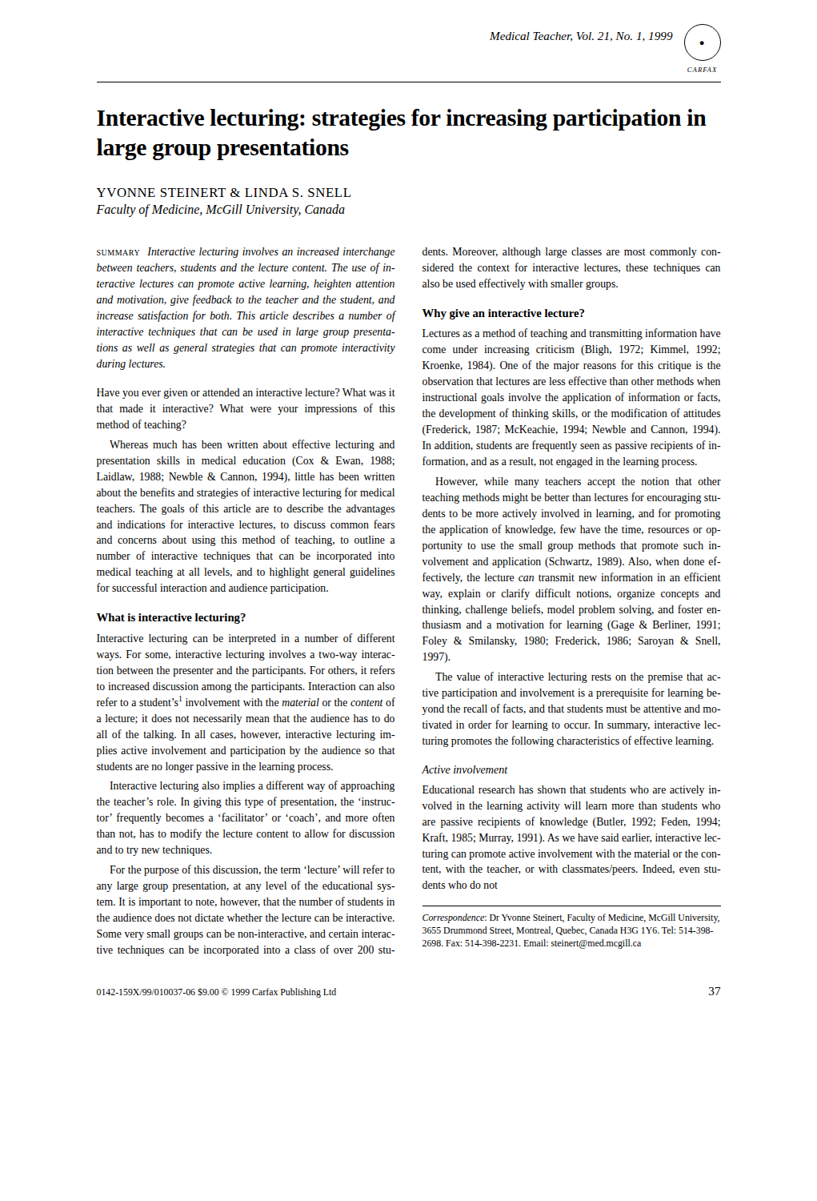Medical Teacher, Vol. 21, No. 1, 1999
●
CARFAX
Interactive lecturing: strategies for increasing participation in large group presentations
YVONNE STEINERT & LINDA S. SNELL
Faculty of Medicine, McGill University, Canada
summary Interactive lecturing involves an increased interchange between teachers, students and the lecture content. The use of interactive lectures can promote active learning, heighten attention and motivation, give feedback to the teacher and the student, and increase satisfaction for both. This article describes a number of interactive techniques that can be used in large group presentations as well as general strategies that can promote interactivity during lectures.
Have you ever given or attended an interactive lecture? What was it that made it interactive? What were your impressions of this method of teaching?
Whereas much has been written about effective lecturing and presentation skills in medical education (Cox & Ewan, 1988; Laidlaw, 1988; Newble & Cannon, 1994), little has been written about the benefits and strategies of interactive lecturing for medical teachers. The goals of this article are to describe the advantages and indications for interactive lectures, to discuss common fears and concerns about using this method of teaching, to outline a number of interactive techniques that can be incorporated into medical teaching at all levels, and to highlight general guidelines for successful interaction and audience participation.
What is interactive lecturing?
Interactive lecturing can be interpreted in a number of different ways. For some, interactive lecturing involves a two-way interaction between the presenter and the participants. For others, it refers to increased discussion among the participants. Interaction can also refer to a student’s1 involvement with the material or the content of a lecture; it does not necessarily mean that the audience has to do all of the talking. In all cases, however, interactive lecturing implies active involvement and participation by the audience so that students are no longer passive in the learning process.
Interactive lecturing also implies a different way of approaching the teacher’s role. In giving this type of presentation, the ‘instructor’ frequently becomes a ‘facilitator’ or ‘coach’, and more often than not, has to modify the lecture content to allow for discussion and to try new techniques.
For the purpose of this discussion, the term ‘lecture’ will refer to any large group presentation, at any level of the educational system. It is important to note, however, that the number of students in the audience does not dictate whether the lecture can be interactive. Some very small groups can be non-interactive, and certain interactive techniques can be incorporated into a class of over 200 students. Moreover, although large classes are most commonly considered the context for interactive lectures, these techniques can also be used effectively with smaller groups.
Why give an interactive lecture?
Lectures as a method of teaching and transmitting information have come under increasing criticism (Bligh, 1972; Kimmel, 1992; Kroenke, 1984). One of the major reasons for this critique is the observation that lectures are less effective than other methods when instructional goals involve the application of information or facts, the development of thinking skills, or the modification of attitudes (Frederick, 1987; McKeachie, 1994; Newble and Cannon, 1994). In addition, students are frequently seen as passive recipients of information, and as a result, not engaged in the learning process.
However, while many teachers accept the notion that other teaching methods might be better than lectures for encouraging students to be more actively involved in learning, and for promoting the application of knowledge, few have the time, resources or opportunity to use the small group methods that promote such involvement and application (Schwartz, 1989). Also, when done effectively, the lecture can transmit new information in an efficient way, explain or clarify difficult notions, organize concepts and thinking, challenge beliefs, model problem solving, and foster enthusiasm and a motivation for learning (Gage & Berliner, 1991; Foley & Smilansky, 1980; Frederick, 1986; Saroyan & Snell, 1997).
The value of interactive lecturing rests on the premise that active participation and involvement is a prerequisite for learning beyond the recall of facts, and that students must be attentive and motivated in order for learning to occur. In summary, interactive lecturing promotes the following characteristics of effective learning.
Active involvement
Educational research has shown that students who are actively involved in the learning activity will learn more than students who are passive recipients of knowledge (Butler, 1992; Feden, 1994; Kraft, 1985; Murray, 1991). As we have said earlier, interactive lecturing can promote active involvement with the material or the content, with the teacher, or with classmates/peers. Indeed, even students who do not
Correspondence: Dr Yvonne Steinert, Faculty of Medicine, McGill University, 3655 Drummond Street, Montreal, Quebec, Canada H3G 1Y6. Tel: 514-398-2698. Fax: 514-398-2231. Email: steinert@med.mcgill.ca
0142-159X/99/010037-06 $9.00 © 1999 Carfax Publishing Ltd
37